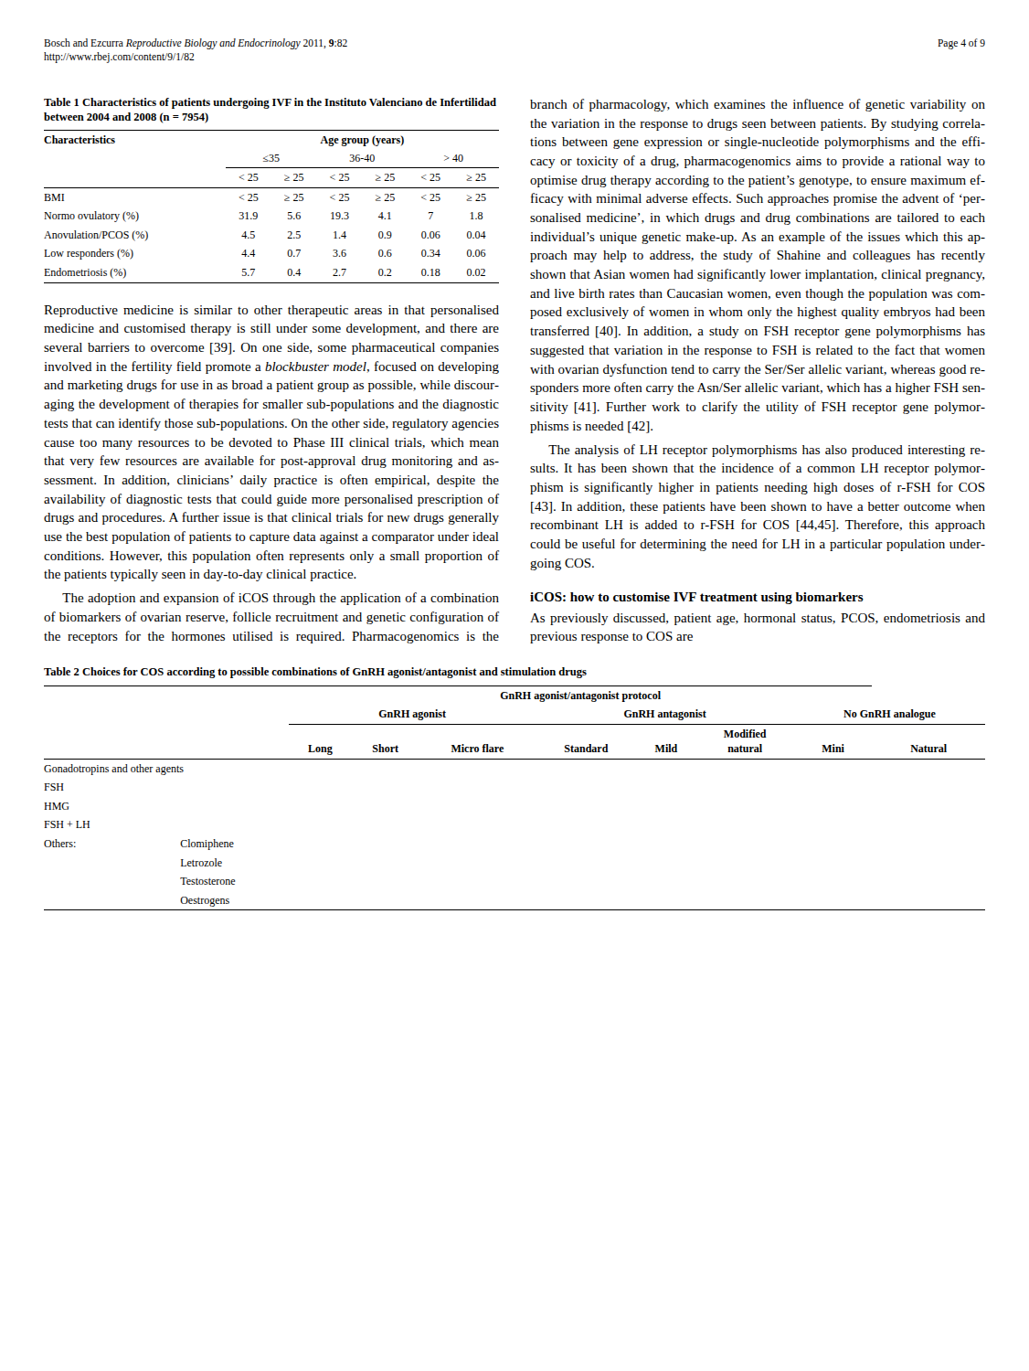Bosch and Ezcurra Reproductive Biology and Endocrinology 2011, 9:82
http://www.rbej.com/content/9/1/82
Page 4 of 9
Table 1 Characteristics of patients undergoing IVF in the Instituto Valenciano de Infertilidad between 2004 and 2008 (n = 7954)
| Characteristics | Age group (years) |
| --- | --- |
| | ≤35 | 36-40 | > 40 |
| | < 25 | ≥ 25 | < 25 | ≥ 25 | < 25 | ≥ 25 |
| BMI | < 25 | ≥ 25 | < 25 | ≥ 25 | < 25 | ≥ 25 |
| Normo ovulatory (%) | 31.9 | 5.6 | 19.3 | 4.1 | 7 | 1.8 |
| Anovulation/PCOS (%) | 4.5 | 2.5 | 1.4 | 0.9 | 0.06 | 0.04 |
| Low responders (%) | 4.4 | 0.7 | 3.6 | 0.6 | 0.34 | 0.06 |
| Endometriosis (%) | 5.7 | 0.4 | 2.7 | 0.2 | 0.18 | 0.02 |
Reproductive medicine is similar to other therapeutic areas in that personalised medicine and customised therapy is still under some development, and there are several barriers to overcome [39]. On one side, some pharmaceutical companies involved in the fertility field promote a blockbuster model, focused on developing and marketing drugs for use in as broad a patient group as possible, while discouraging the development of therapies for smaller sub-populations and the diagnostic tests that can identify those sub-populations. On the other side, regulatory agencies cause too many resources to be devoted to Phase III clinical trials, which mean that very few resources are available for post-approval drug monitoring and assessment. In addition, clinicians’ daily practice is often empirical, despite the availability of diagnostic tests that could guide more personalised prescription of drugs and procedures. A further issue is that clinical trials for new drugs generally use the best population of patients to capture data against a comparator under ideal conditions. However, this population often represents only a small proportion of the patients typically seen in day-to-day clinical practice.
The adoption and expansion of iCOS through the application of a combination of biomarkers of ovarian reserve, follicle recruitment and genetic configuration of the receptors for the hormones utilised is required. Pharmacogenomics is the branch of pharmacology, which examines the influence of genetic variability on the variation in the response to drugs seen between patients. By studying correlations between gene expression or single-nucleotide polymorphisms and the efficacy or toxicity of a drug, pharmacogenomics aims to provide a rational way to optimise drug therapy according to the patient’s genotype, to ensure maximum efficacy with minimal adverse effects. Such approaches promise the advent of ‘personalised medicine’, in which drugs and drug combinations are tailored to each individual’s unique genetic make-up. As an example of the issues which this approach may help to address, the study of Shahine and colleagues has recently shown that Asian women had significantly lower implantation, clinical pregnancy, and live birth rates than Caucasian women, even though the population was composed exclusively of women in whom only the highest quality embryos had been transferred [40]. In addition, a study on FSH receptor gene polymorphisms has suggested that variation in the response to FSH is related to the fact that women with ovarian dysfunction tend to carry the Ser/Ser allelic variant, whereas good responders more often carry the Asn/Ser allelic variant, which has a higher FSH sensitivity [41]. Further work to clarify the utility of FSH receptor gene polymorphisms is needed [42].
The analysis of LH receptor polymorphisms has also produced interesting results. It has been shown that the incidence of a common LH receptor polymorphism is significantly higher in patients needing high doses of r-FSH for COS [43]. In addition, these patients have been shown to have a better outcome when recombinant LH is added to r-FSH for COS [44,45]. Therefore, this approach could be useful for determining the need for LH in a particular population undergoing COS.
iCOS: how to customise IVF treatment using biomarkers
As previously discussed, patient age, hormonal status, PCOS, endometriosis and previous response to COS are
Table 2 Choices for COS according to possible combinations of GnRH agonist/antagonist and stimulation drugs
| | | GnRH agonist/antagonist protocol |
| --- | --- | --- |
| | | GnRH agonist | GnRH antagonist | No GnRH analogue |
| | | Long | Short | Micro flare | Standard | Mild | Modified natural | Mini | Natural |
| Gonadotropins and other agents | | | | | | | | |
| FSH | | | | | | | | |
| HMG | | | | | | | | |
| FSH + LH | | | | | | | | |
| Others: | Clomiphene | | | | | | | | |
| | Letrozole | | | | | | | | |
| | Testosterone | | | | | | | | |
| | Oestrogens | | | | | | | | |